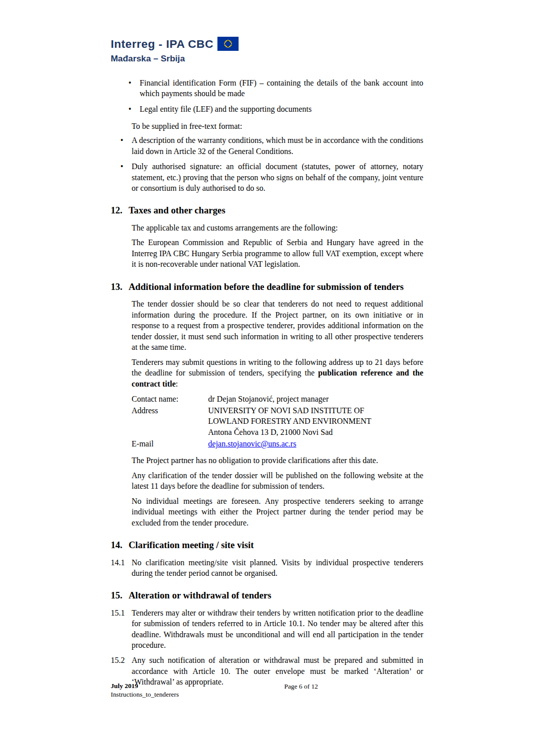Interreg - IPA CBC
Mađarska – Srbija
Financial identification Form (FIF) – containing the details of the bank account into which payments should be made
Legal entity file (LEF) and the supporting documents
To be supplied in free-text format:
A description of the warranty conditions, which must be in accordance with the conditions laid down in Article 32 of the General Conditions.
Duly authorised signature: an official document (statutes, power of attorney, notary statement, etc.) proving that the person who signs on behalf of the company, joint venture or consortium is duly authorised to do so.
12. Taxes and other charges
The applicable tax and customs arrangements are the following:
The European Commission and Republic of Serbia and Hungary have agreed in the Interreg IPA CBC Hungary Serbia programme to allow full VAT exemption, except where it is non-recoverable under national VAT legislation.
13. Additional information before the deadline for submission of tenders
The tender dossier should be so clear that tenderers do not need to request additional information during the procedure. If the Project partner, on its own initiative or in response to a request from a prospective tenderer, provides additional information on the tender dossier, it must send such information in writing to all other prospective tenderers at the same time.
Tenderers may submit questions in writing to the following address up to 21 days before the deadline for submission of tenders, specifying the publication reference and the contract title:
| Contact name: | dr Dejan Stojanović, project manager |
| Address | UNIVERSITY OF NOVI SAD INSTITUTE OF LOWLAND FORESTRY AND ENVIRONMENT Antona Čehova 13 D, 21000 Novi Sad |
| E-mail | dejan.stojanovic@uns.ac.rs |
The Project partner has no obligation to provide clarifications after this date.
Any clarification of the tender dossier will be published on the following website at the latest 11 days before the deadline for submission of tenders.
No individual meetings are foreseen. Any prospective tenderers seeking to arrange individual meetings with either the Project partner during the tender period may be excluded from the tender procedure.
14. Clarification meeting / site visit
14.1
No clarification meeting/site visit planned. Visits by individual prospective tenderers during the tender period cannot be organised.
15. Alteration or withdrawal of tenders
15.1
Tenderers may alter or withdraw their tenders by written notification prior to the deadline for submission of tenders referred to in Article 10.1. No tender may be altered after this deadline. Withdrawals must be unconditional and will end all participation in the tender procedure.
15.2
Any such notification of alteration or withdrawal must be prepared and submitted in accordance with Article 10. The outer envelope must be marked ‘Alteration’ or ‘Withdrawal’ as appropriate.
July 2019
Instructions_to_tenderers
Page 6 of 12